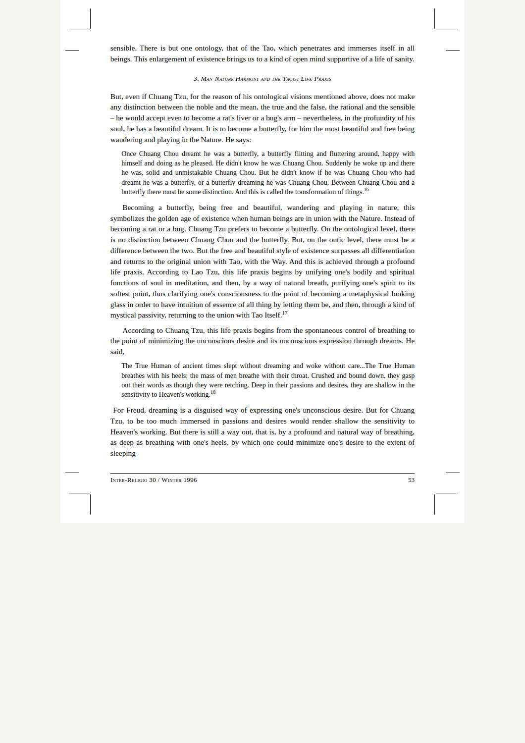sensible. There is but one ontology, that of the Tao, which penetrates and immerses itself in all beings. This enlargement of existence brings us to a kind of open mind supportive of a life of sanity.
3. Man-Nature Harmony and the Taoist Life-Praxis
But, even if Chuang Tzu, for the reason of his ontological visions mentioned above, does not make any distinction between the noble and the mean, the true and the false, the rational and the sensible – he would accept even to become a rat's liver or a bug's arm – nevertheless, in the profundity of his soul, he has a beautiful dream. It is to become a butterfly, for him the most beautiful and free being wandering and playing in the Nature. He says:
Once Chuang Chou dreamt he was a butterfly, a butterfly flitting and fluttering around, happy with himself and doing as he pleased. He didn't know he was Chuang Chou. Suddenly he woke up and there he was, solid and unmistakable Chuang Chou. But he didn't know if he was Chuang Chou who had dreamt he was a butterfly, or a butterfly dreaming he was Chuang Chou. Between Chuang Chou and a butterfly there must be some distinction. And this is called the transformation of things.16
Becoming a butterfly, being free and beautiful, wandering and playing in nature, this symbolizes the golden age of existence when human beings are in union with the Nature. Instead of becoming a rat or a bug, Chuang Tzu prefers to become a butterfly. On the ontological level, there is no distinction between Chuang Chou and the butterfly. But, on the ontic level, there must be a difference between the two. But the free and beautiful style of existence surpasses all differentiation and returns to the original union with Tao, with the Way. And this is achieved through a profound life praxis. According to Lao Tzu, this life praxis begins by unifying one's bodily and spiritual functions of soul in meditation, and then, by a way of natural breath, purifying one's spirit to its softest point, thus clarifying one's consciousness to the point of becoming a metaphysical looking glass in order to have intuition of essence of all thing by letting them be, and then, through a kind of mystical passivity, returning to the union with Tao Itself.17
According to Chuang Tzu, this life praxis begins from the spontaneous control of breathing to the point of minimizing the unconscious desire and its unconscious expression through dreams. He said,
The True Human of ancient times slept without dreaming and woke without care...The True Human breathes with his heels; the mass of men breathe with their throat. Crushed and bound down, they gasp out their words as though they were retching. Deep in their passions and desires, they are shallow in the sensitivity to Heaven's working.18
For Freud, dreaming is a disguised way of expressing one's unconscious desire. But for Chuang Tzu, to be too much immersed in passions and desires would render shallow the sensitivity to Heaven's working. But there is still a way out, that is, by a profound and natural way of breathing, as deep as breathing with one's heels, by which one could minimize one's desire to the extent of sleeping
Inter-Religio 30 / Winter 1996 53